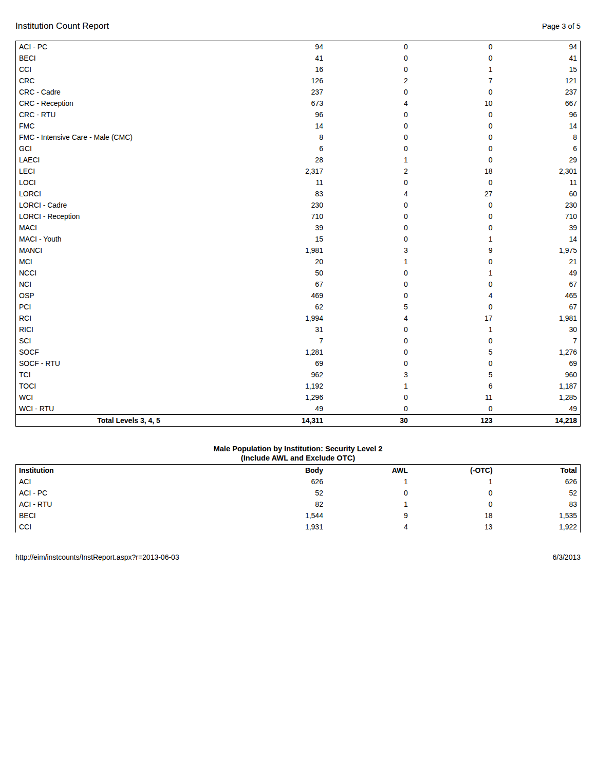Institution Count Report
Page 3 of 5
| ACI - PC | 94 | 0 | 0 | 94 |
| BECI | 41 | 0 | 0 | 41 |
| CCI | 16 | 0 | 1 | 15 |
| CRC | 126 | 2 | 7 | 121 |
| CRC - Cadre | 237 | 0 | 0 | 237 |
| CRC - Reception | 673 | 4 | 10 | 667 |
| CRC - RTU | 96 | 0 | 0 | 96 |
| FMC | 14 | 0 | 0 | 14 |
| FMC - Intensive Care - Male (CMC) | 8 | 0 | 0 | 8 |
| GCI | 6 | 0 | 0 | 6 |
| LAECI | 28 | 1 | 0 | 29 |
| LECI | 2,317 | 2 | 18 | 2,301 |
| LOCI | 11 | 0 | 0 | 11 |
| LORCI | 83 | 4 | 27 | 60 |
| LORCI - Cadre | 230 | 0 | 0 | 230 |
| LORCI - Reception | 710 | 0 | 0 | 710 |
| MACI | 39 | 0 | 0 | 39 |
| MACI - Youth | 15 | 0 | 1 | 14 |
| MANCI | 1,981 | 3 | 9 | 1,975 |
| MCI | 20 | 1 | 0 | 21 |
| NCCI | 50 | 0 | 1 | 49 |
| NCI | 67 | 0 | 0 | 67 |
| OSP | 469 | 0 | 4 | 465 |
| PCI | 62 | 5 | 0 | 67 |
| RCI | 1,994 | 4 | 17 | 1,981 |
| RICI | 31 | 0 | 1 | 30 |
| SCI | 7 | 0 | 0 | 7 |
| SOCF | 1,281 | 0 | 5 | 1,276 |
| SOCF - RTU | 69 | 0 | 0 | 69 |
| TCI | 962 | 3 | 5 | 960 |
| TOCI | 1,192 | 1 | 6 | 1,187 |
| WCI | 1,296 | 0 | 11 | 1,285 |
| WCI - RTU | 49 | 0 | 0 | 49 |
| Total Levels 3, 4, 5 | 14,311 | 30 | 123 | 14,218 |
Male Population by Institution: Security Level 2
(Include AWL and Exclude OTC)
| Institution | Body | AWL | (-OTC) | Total |
| --- | --- | --- | --- | --- |
| ACI | 626 | 1 | 1 | 626 |
| ACI - PC | 52 | 0 | 0 | 52 |
| ACI - RTU | 82 | 1 | 0 | 83 |
| BECI | 1,544 | 9 | 18 | 1,535 |
| CCI | 1,931 | 4 | 13 | 1,922 |
http://eim/instcounts/InstReport.aspx?r=2013-06-03
6/3/2013